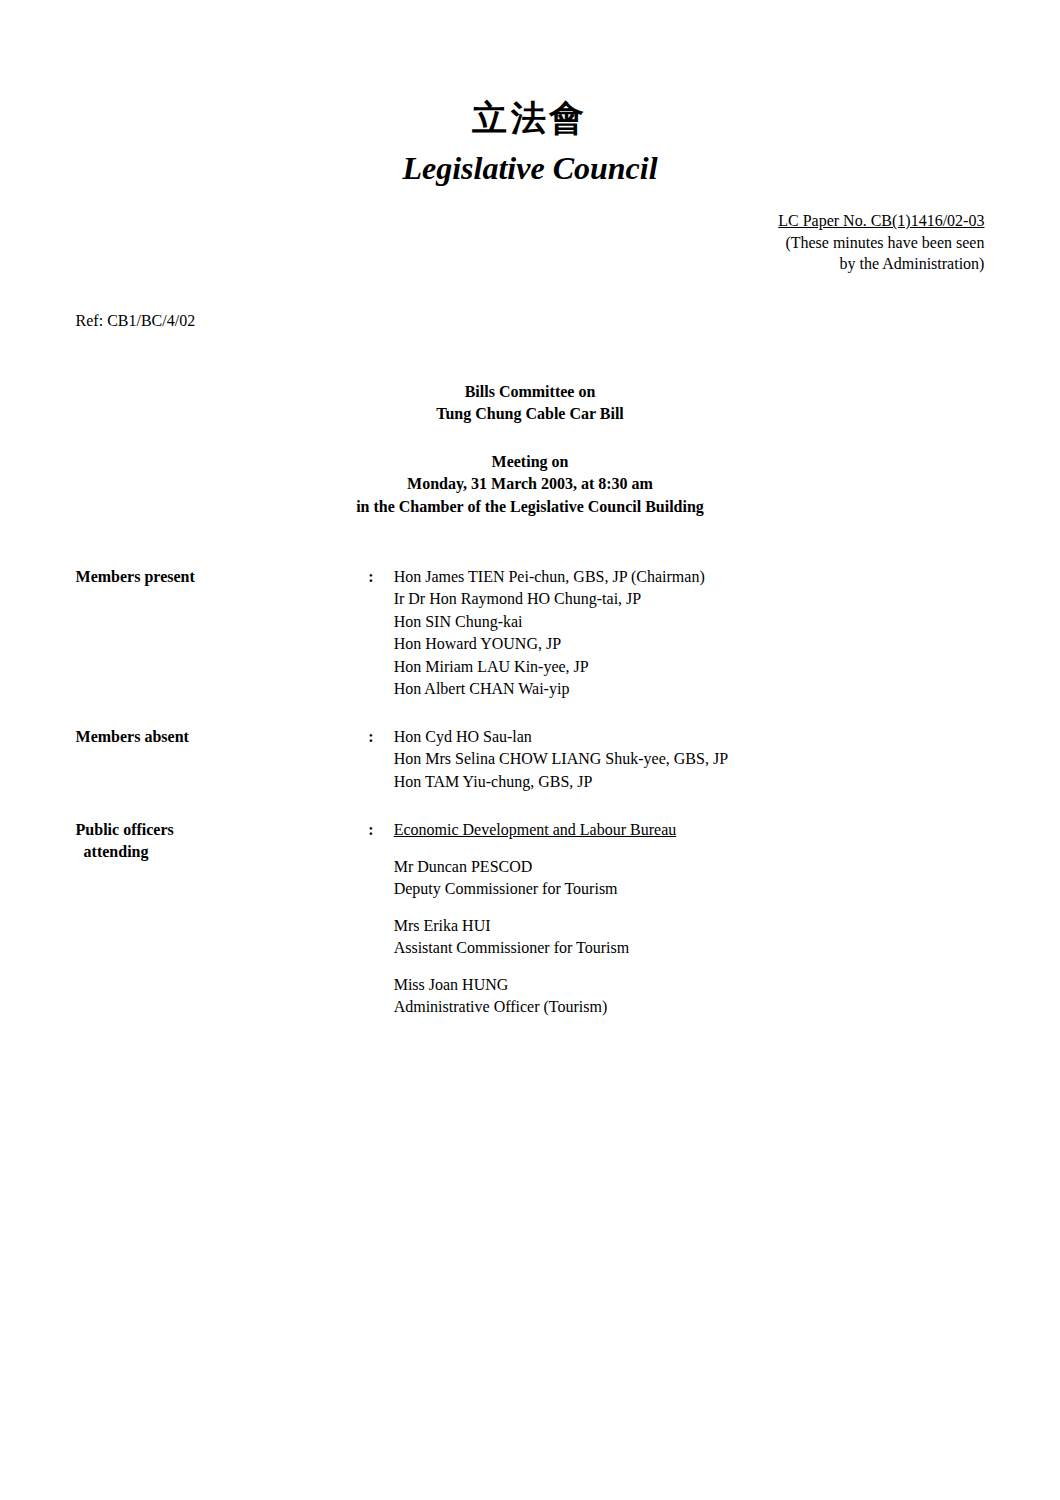立法會
Legislative Council
LC Paper No. CB(1)1416/02-03
(These minutes have been seen
by the Administration)
Ref: CB1/BC/4/02
Bills Committee on
Tung Chung Cable Car Bill
Meeting on
Monday, 31 March 2003, at 8:30 am
in the Chamber of the Legislative Council Building
| Members present | : | Hon James TIEN Pei-chun, GBS, JP (Chairman) Ir Dr Hon Raymond HO Chung-tai, JP Hon SIN Chung-kai Hon Howard YOUNG, JP Hon Miriam LAU Kin-yee, JP Hon Albert CHAN Wai-yip |
| Members absent | : | Hon Cyd HO Sau-lan Hon Mrs Selina CHOW LIANG Shuk-yee, GBS, JP Hon TAM Yiu-chung, GBS, JP |
| Public officers attending | : | Economic Development and Labour Bureau Mr Duncan PESCOD Deputy Commissioner for Tourism Mrs Erika HUI Assistant Commissioner for Tourism Miss Joan HUNG Administrative Officer (Tourism) |